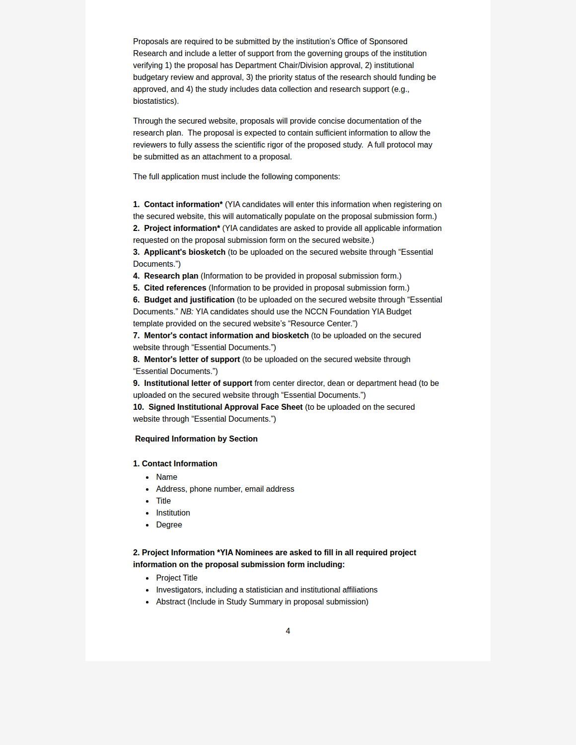Proposals are required to be submitted by the institution’s Office of Sponsored Research and include a letter of support from the governing groups of the institution verifying 1) the proposal has Department Chair/Division approval, 2) institutional budgetary review and approval, 3) the priority status of the research should funding be approved, and 4) the study includes data collection and research support (e.g., biostatistics).
Through the secured website, proposals will provide concise documentation of the research plan. The proposal is expected to contain sufficient information to allow the reviewers to fully assess the scientific rigor of the proposed study. A full protocol may be submitted as an attachment to a proposal.
The full application must include the following components:
1. Contact information* (YIA candidates will enter this information when registering on the secured website, this will automatically populate on the proposal submission form.)
2. Project information* (YIA candidates are asked to provide all applicable information requested on the proposal submission form on the secured website.)
3. Applicant's biosketch (to be uploaded on the secured website through “Essential Documents.”)
4. Research plan (Information to be provided in proposal submission form.)
5. Cited references (Information to be provided in proposal submission form.)
6. Budget and justification (to be uploaded on the secured website through “Essential Documents.” NB: YIA candidates should use the NCCN Foundation YIA Budget template provided on the secured website’s “Resource Center.”)
7. Mentor's contact information and biosketch (to be uploaded on the secured website through “Essential Documents.”)
8. Mentor's letter of support (to be uploaded on the secured website through “Essential Documents.”)
9. Institutional letter of support from center director, dean or department head (to be uploaded on the secured website through “Essential Documents.”)
10. Signed Institutional Approval Face Sheet (to be uploaded on the secured website through “Essential Documents.”)
Required Information by Section
1. Contact Information
Name
Address, phone number, email address
Title
Institution
Degree
2. Project Information *YIA Nominees are asked to fill in all required project information on the proposal submission form including:
Project Title
Investigators, including a statistician and institutional affiliations
Abstract (Include in Study Summary in proposal submission)
4